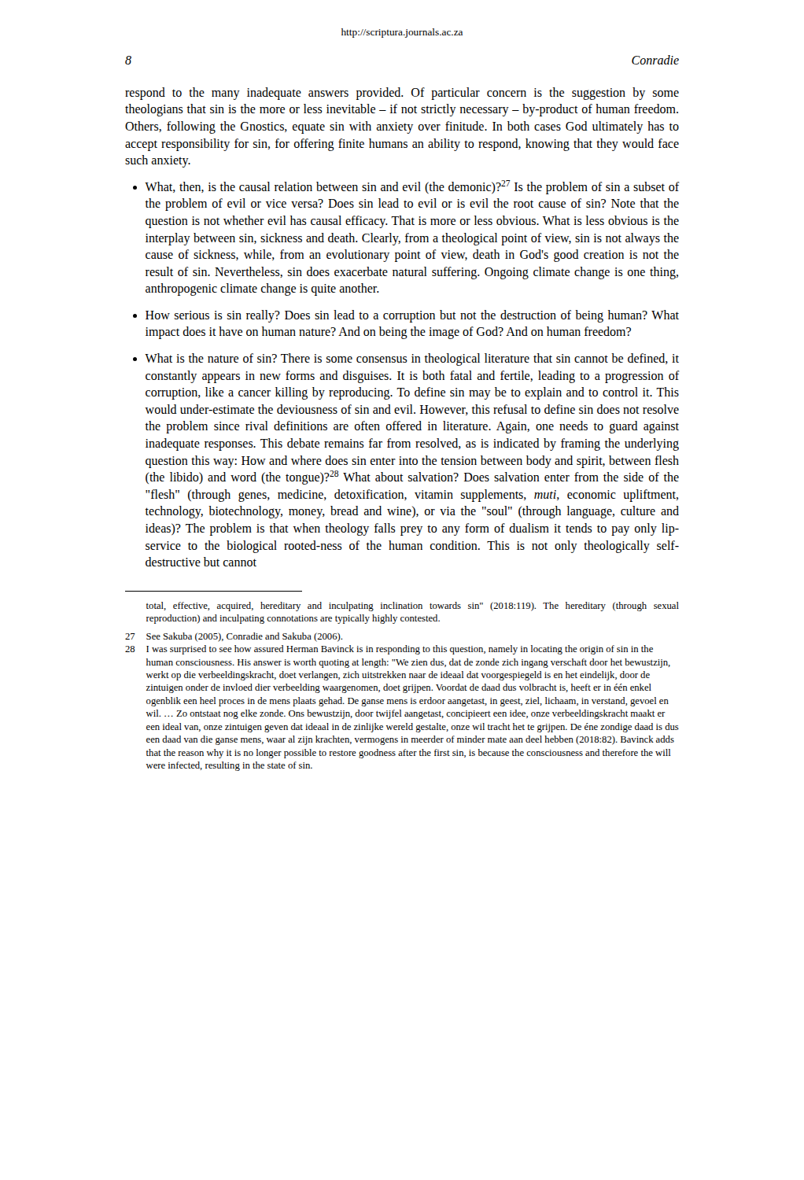http://scriptura.journals.ac.za
8 Conradie
respond to the many inadequate answers provided. Of particular concern is the suggestion by some theologians that sin is the more or less inevitable – if not strictly necessary – by-product of human freedom. Others, following the Gnostics, equate sin with anxiety over finitude. In both cases God ultimately has to accept responsibility for sin, for offering finite humans an ability to respond, knowing that they would face such anxiety.
What, then, is the causal relation between sin and evil (the demonic)?27 Is the problem of sin a subset of the problem of evil or vice versa? Does sin lead to evil or is evil the root cause of sin? Note that the question is not whether evil has causal efficacy. That is more or less obvious. What is less obvious is the interplay between sin, sickness and death. Clearly, from a theological point of view, sin is not always the cause of sickness, while, from an evolutionary point of view, death in God's good creation is not the result of sin. Nevertheless, sin does exacerbate natural suffering. Ongoing climate change is one thing, anthropogenic climate change is quite another.
How serious is sin really? Does sin lead to a corruption but not the destruction of being human? What impact does it have on human nature? And on being the image of God? And on human freedom?
What is the nature of sin? There is some consensus in theological literature that sin cannot be defined, it constantly appears in new forms and disguises. It is both fatal and fertile, leading to a progression of corruption, like a cancer killing by reproducing. To define sin may be to explain and to control it. This would under-estimate the deviousness of sin and evil. However, this refusal to define sin does not resolve the problem since rival definitions are often offered in literature. Again, one needs to guard against inadequate responses. This debate remains far from resolved, as is indicated by framing the underlying question this way: How and where does sin enter into the tension between body and spirit, between flesh (the libido) and word (the tongue)?28 What about salvation? Does salvation enter from the side of the "flesh" (through genes, medicine, detoxification, vitamin supplements, muti, economic upliftment, technology, biotechnology, money, bread and wine), or via the "soul" (through language, culture and ideas)? The problem is that when theology falls prey to any form of dualism it tends to pay only lip-service to the biological rooted-ness of the human condition. This is not only theologically self-destructive but cannot
total, effective, acquired, hereditary and inculpating inclination towards sin" (2018:119). The hereditary (through sexual reproduction) and inculpating connotations are typically highly contested.
27 See Sakuba (2005), Conradie and Sakuba (2006).
28 I was surprised to see how assured Herman Bavinck is in responding to this question, namely in locating the origin of sin in the human consciousness. His answer is worth quoting at length: "We zien dus, dat de zonde zich ingang verschaft door het bewustzijn, werkt op die verbeeldingskracht, doet verlangen, zich uitstrekken naar de ideaal dat voorgespiegeld is en het eindelijk, door de zintuigen onder de invloed dier verbeelding waargenomen, doet grijpen. Voordat de daad dus volbracht is, heeft er in één enkel ogenblik een heel proces in de mens plaats gehad. De ganse mens is erdoor aangetast, in geest, ziel, lichaam, in verstand, gevoel en wil. … Zo ontstaat nog elke zonde. Ons bewustzijn, door twijfel aangetast, concipieert een idee, onze verbeeldingskracht maakt er een ideal van, onze zintuigen geven dat ideaal in de zinlijke wereld gestalte, onze wil tracht het te grijpen. De éne zondige daad is dus een daad van die ganse mens, waar al zijn krachten, vermogens in meerder of minder mate aan deel hebben (2018:82). Bavinck adds that the reason why it is no longer possible to restore goodness after the first sin, is because the consciousness and therefore the will were infected, resulting in the state of sin.